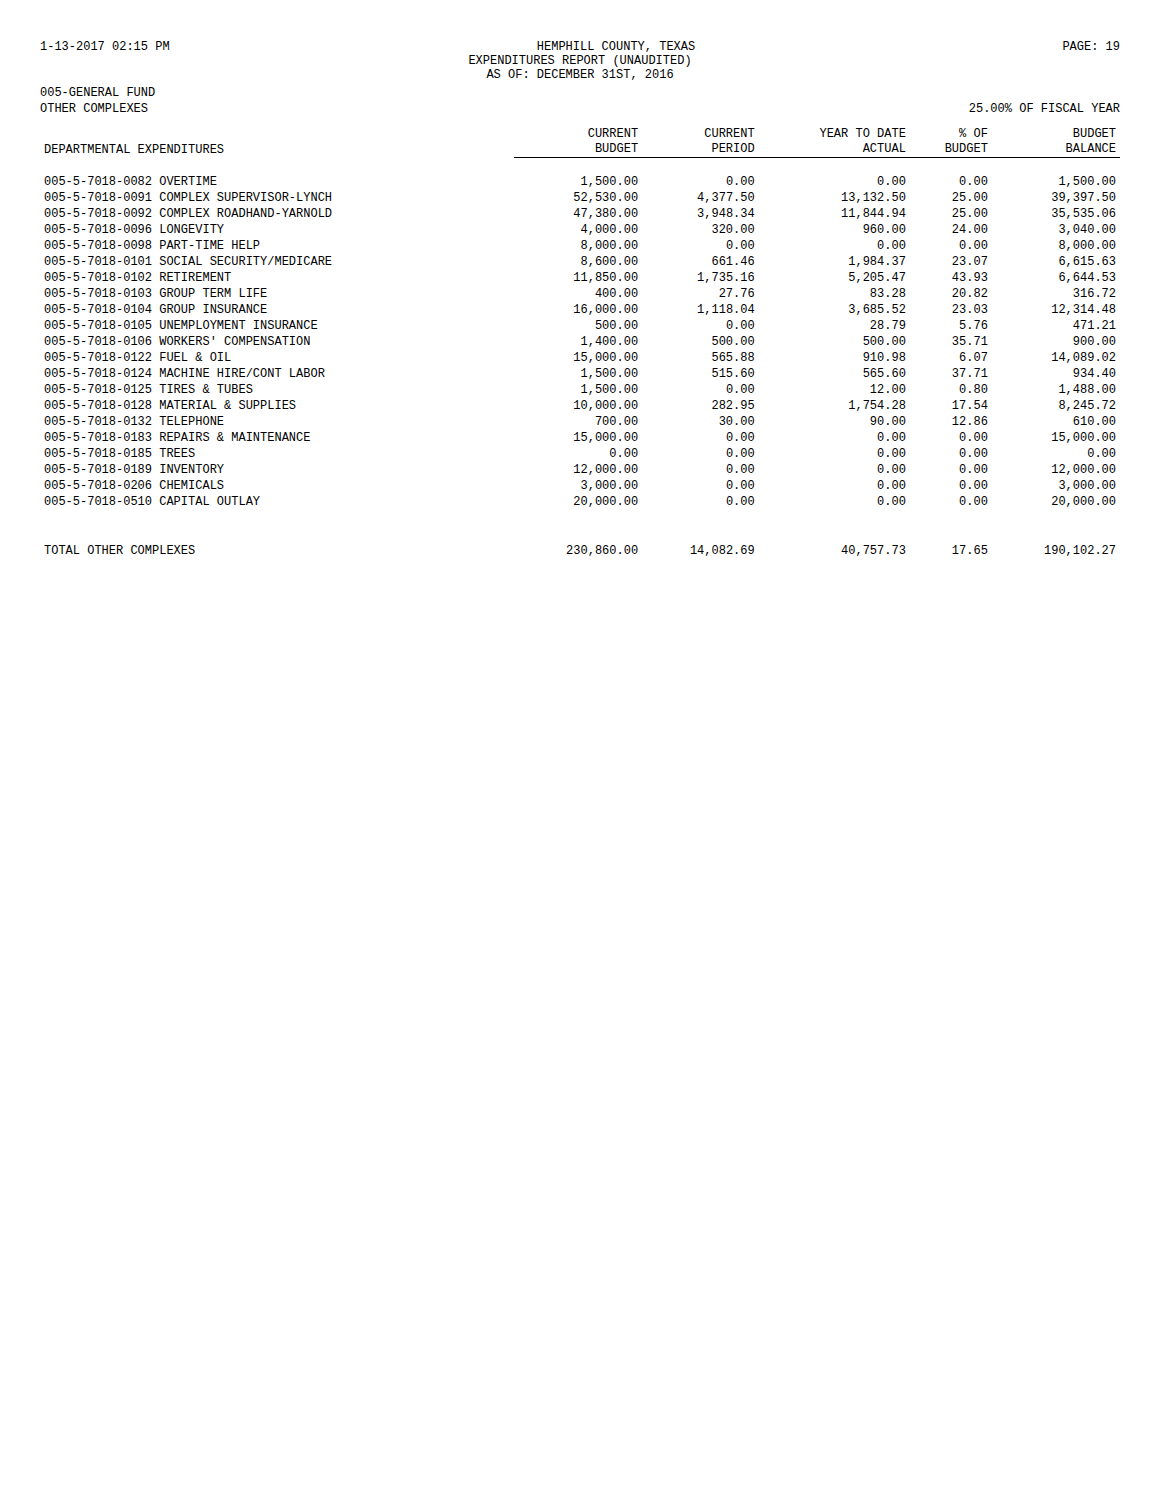1-13-2017 02:15 PM HEMPHILL COUNTY, TEXAS PAGE: 19
EXPENDITURES REPORT (UNAUDITED)
AS OF: DECEMBER 31ST, 2016
005-GENERAL FUND
OTHER COMPLEXES 25.00% OF FISCAL YEAR
| | CURRENT | CURRENT | YEAR TO DATE | % OF | BUDGET |
| --- | --- | --- | --- | --- | --- |
| DEPARTMENTAL EXPENDITURES | BUDGET | PERIOD | ACTUAL | BUDGET | BALANCE |
| 005-5-7018-0082 OVERTIME | 1,500.00 | 0.00 | 0.00 | 0.00 | 1,500.00 |
| 005-5-7018-0091 COMPLEX SUPERVISOR-LYNCH | 52,530.00 | 4,377.50 | 13,132.50 | 25.00 | 39,397.50 |
| 005-5-7018-0092 COMPLEX ROADHAND-YARNOLD | 47,380.00 | 3,948.34 | 11,844.94 | 25.00 | 35,535.06 |
| 005-5-7018-0096 LONGEVITY | 4,000.00 | 320.00 | 960.00 | 24.00 | 3,040.00 |
| 005-5-7018-0098 PART-TIME HELP | 8,000.00 | 0.00 | 0.00 | 0.00 | 8,000.00 |
| 005-5-7018-0101 SOCIAL SECURITY/MEDICARE | 8,600.00 | 661.46 | 1,984.37 | 23.07 | 6,615.63 |
| 005-5-7018-0102 RETIREMENT | 11,850.00 | 1,735.16 | 5,205.47 | 43.93 | 6,644.53 |
| 005-5-7018-0103 GROUP TERM LIFE | 400.00 | 27.76 | 83.28 | 20.82 | 316.72 |
| 005-5-7018-0104 GROUP INSURANCE | 16,000.00 | 1,118.04 | 3,685.52 | 23.03 | 12,314.48 |
| 005-5-7018-0105 UNEMPLOYMENT INSURANCE | 500.00 | 0.00 | 28.79 | 5.76 | 471.21 |
| 005-5-7018-0106 WORKERS' COMPENSATION | 1,400.00 | 500.00 | 500.00 | 35.71 | 900.00 |
| 005-5-7018-0122 FUEL & OIL | 15,000.00 | 565.88 | 910.98 | 6.07 | 14,089.02 |
| 005-5-7018-0124 MACHINE HIRE/CONT LABOR | 1,500.00 | 515.60 | 565.60 | 37.71 | 934.40 |
| 005-5-7018-0125 TIRES & TUBES | 1,500.00 | 0.00 | 12.00 | 0.80 | 1,488.00 |
| 005-5-7018-0128 MATERIAL & SUPPLIES | 10,000.00 | 282.95 | 1,754.28 | 17.54 | 8,245.72 |
| 005-5-7018-0132 TELEPHONE | 700.00 | 30.00 | 90.00 | 12.86 | 610.00 |
| 005-5-7018-0183 REPAIRS & MAINTENANCE | 15,000.00 | 0.00 | 0.00 | 0.00 | 15,000.00 |
| 005-5-7018-0185 TREES | 0.00 | 0.00 | 0.00 | 0.00 | 0.00 |
| 005-5-7018-0189 INVENTORY | 12,000.00 | 0.00 | 0.00 | 0.00 | 12,000.00 |
| 005-5-7018-0206 CHEMICALS | 3,000.00 | 0.00 | 0.00 | 0.00 | 3,000.00 |
| 005-5-7018-0510 CAPITAL OUTLAY | 20,000.00 | 0.00 | 0.00 | 0.00 | 20,000.00 |
| TOTAL OTHER COMPLEXES | 230,860.00 | 14,082.69 | 40,757.73 | 17.65 | 190,102.27 |